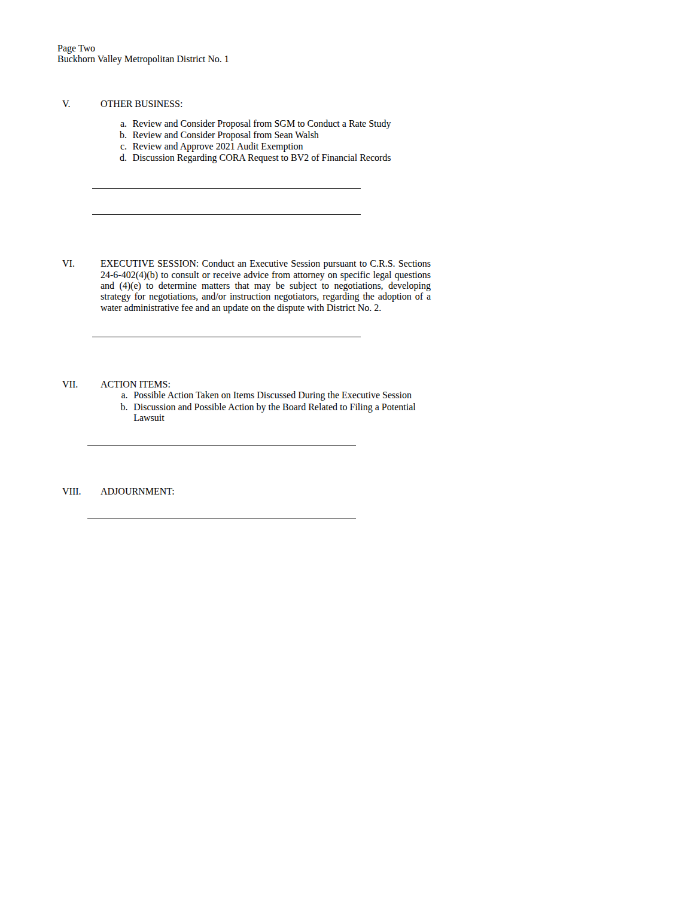Page Two
Buckhorn Valley Metropolitan District No. 1
V.
OTHER BUSINESS:
Review and Consider Proposal from SGM to Conduct a Rate Study
Review and Consider Proposal from Sean Walsh
Review and Approve 2021 Audit Exemption
Discussion Regarding CORA Request to BV2 of Financial Records
VI.
EXECUTIVE SESSION: Conduct an Executive Session pursuant to C.R.S. Sections 24-6-402(4)(b) to consult or receive advice from attorney on specific legal questions and (4)(e) to determine matters that may be subject to negotiations, developing strategy for negotiations, and/or instruction negotiators, regarding the adoption of a water administrative fee and an update on the dispute with District No. 2.
VII.
ACTION ITEMS:
Possible Action Taken on Items Discussed During the Executive Session
Discussion and Possible Action by the Board Related to Filing a Potential Lawsuit
VIII.
ADJOURNMENT: